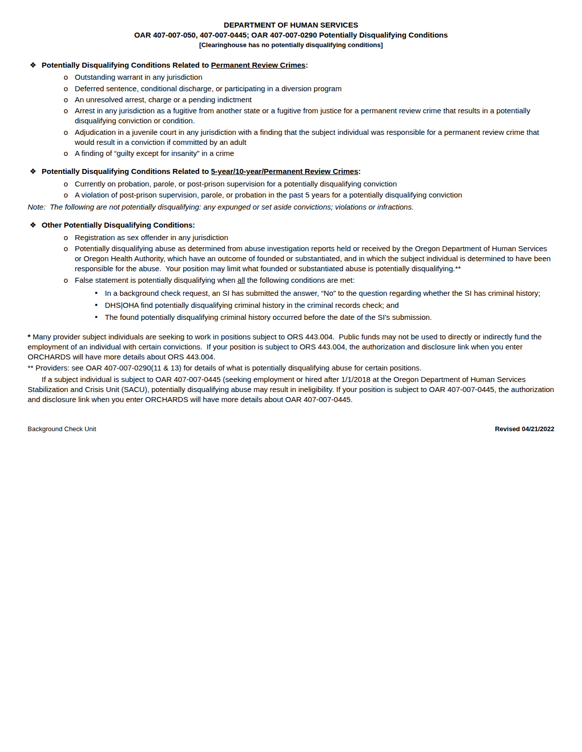DEPARTMENT OF HUMAN SERVICES
OAR 407-007-050, 407-007-0445; OAR 407-007-0290 Potentially Disqualifying Conditions
[Clearinghouse has no potentially disqualifying conditions]
Potentially Disqualifying Conditions Related to Permanent Review Crimes:
Outstanding warrant in any jurisdiction
Deferred sentence, conditional discharge, or participating in a diversion program
An unresolved arrest, charge or a pending indictment
Arrest in any jurisdiction as a fugitive from another state or a fugitive from justice for a permanent review crime that results in a potentially disqualifying conviction or condition.
Adjudication in a juvenile court in any jurisdiction with a finding that the subject individual was responsible for a permanent review crime that would result in a conviction if committed by an adult
A finding of “guilty except for insanity” in a crime
Potentially Disqualifying Conditions Related to 5-year/10-year/Permanent Review Crimes:
Currently on probation, parole, or post-prison supervision for a potentially disqualifying conviction
A violation of post-prison supervision, parole, or probation in the past 5 years for a potentially disqualifying conviction
Note: The following are not potentially disqualifying: any expunged or set aside convictions; violations or infractions.
Other Potentially Disqualifying Conditions:
Registration as sex offender in any jurisdiction
Potentially disqualifying abuse as determined from abuse investigation reports held or received by the Oregon Department of Human Services or Oregon Health Authority, which have an outcome of founded or substantiated, and in which the subject individual is determined to have been responsible for the abuse. Your position may limit what founded or substantiated abuse is potentially disqualifying.**
False statement is potentially disqualifying when all the following conditions are met:
In a background check request, an SI has submitted the answer, “No” to the question regarding whether the SI has criminal history;
DHS|OHA find potentially disqualifying criminal history in the criminal records check; and
The found potentially disqualifying criminal history occurred before the date of the SI’s submission.
* Many provider subject individuals are seeking to work in positions subject to ORS 443.004. Public funds may not be used to directly or indirectly fund the employment of an individual with certain convictions. If your position is subject to ORS 443.004, the authorization and disclosure link when you enter ORCHARDS will have more details about ORS 443.004.
** Providers: see OAR 407-007-0290(11 & 13) for details of what is potentially disqualifying abuse for certain positions.
If a subject individual is subject to OAR 407-007-0445 (seeking employment or hired after 1/1/2018 at the Oregon Department of Human Services Stabilization and Crisis Unit (SACU), potentially disqualifying abuse may result in ineligibility. If your position is subject to OAR 407-007-0445, the authorization and disclosure link when you enter ORCHARDS will have more details about OAR 407-007-0445.
Background Check Unit Revised 04/21/2022